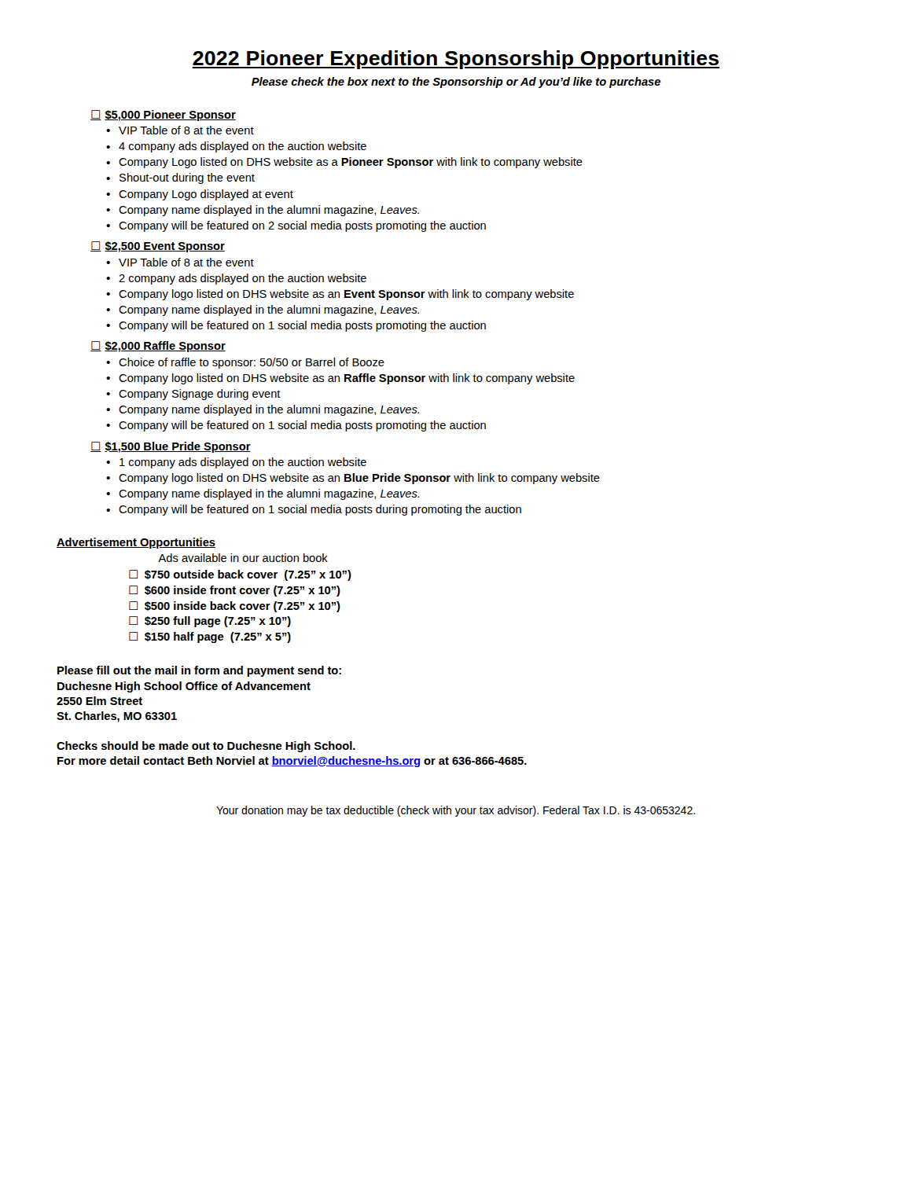2022 Pioneer Expedition Sponsorship Opportunities
Please check the box next to the Sponsorship or Ad you’d like to purchase
☐$5,000 Pioneer Sponsor
VIP Table of 8 at the event
4 company ads displayed on the auction website
Company Logo listed on DHS website as a Pioneer Sponsor with link to company website
Shout-out during the event
Company Logo displayed at event
Company name displayed in the alumni magazine, Leaves.
Company will be featured on 2 social media posts promoting the auction
☐$2,500 Event Sponsor
VIP Table of 8 at the event
2 company ads displayed on the auction website
Company logo listed on DHS website as an Event Sponsor with link to company website
Company name displayed in the alumni magazine, Leaves.
Company will be featured on 1 social media posts promoting the auction
☐$2,000 Raffle Sponsor
Choice of raffle to sponsor: 50/50 or Barrel of Booze
Company logo listed on DHS website as an Raffle Sponsor with link to company website
Company Signage during event
Company name displayed in the alumni magazine, Leaves.
Company will be featured on 1 social media posts promoting the auction
☐$1,500 Blue Pride Sponsor
1 company ads displayed on the auction website
Company logo listed on DHS website as an Blue Pride Sponsor with link to company website
Company name displayed in the alumni magazine, Leaves.
Company will be featured on 1 social media posts during promoting the auction
Advertisement Opportunities
Ads available in our auction book
☐$750 outside back cover (7.25” x 10”)
☐$600 inside front cover (7.25” x 10”)
☐$500 inside back cover (7.25” x 10”)
☐$250 full page (7.25” x 10”)
☐$150 half page (7.25” x 5”)
Please fill out the mail in form and payment send to:
Duchesne High School Office of Advancement
2550 Elm Street
St. Charles, MO 63301
Checks should be made out to Duchesne High School.
For more detail contact Beth Norviel at bnorviel@duchesne-hs.org or at 636-866-4685.
Your donation may be tax deductible (check with your tax advisor). Federal Tax I.D. is 43-0653242.